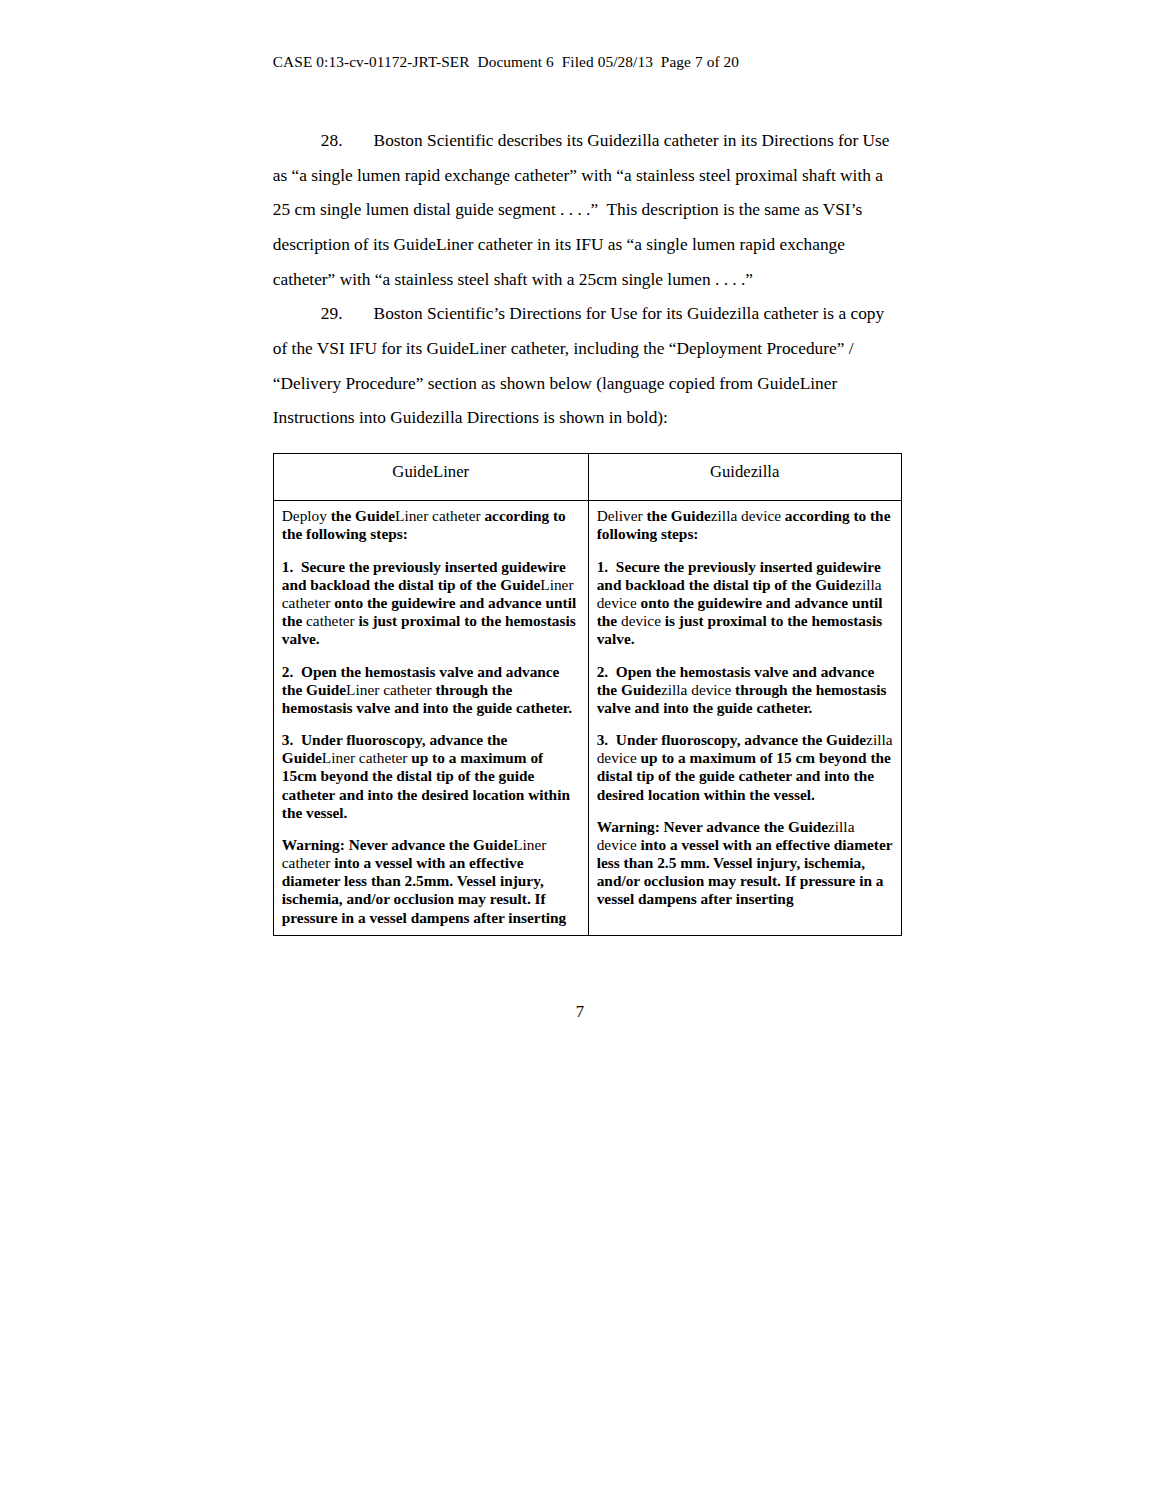CASE 0:13-cv-01172-JRT-SER Document 6 Filed 05/28/13 Page 7 of 20
28. Boston Scientific describes its Guidezilla catheter in its Directions for Use as “a single lumen rapid exchange catheter” with “a stainless steel proximal shaft with a 25 cm single lumen distal guide segment . . . .” This description is the same as VSI’s description of its GuideLiner catheter in its IFU as “a single lumen rapid exchange catheter” with “a stainless steel shaft with a 25cm single lumen . . . .”
29. Boston Scientific’s Directions for Use for its Guidezilla catheter is a copy of the VSI IFU for its GuideLiner catheter, including the “Deployment Procedure” / “Delivery Procedure” section as shown below (language copied from GuideLiner Instructions into Guidezilla Directions is shown in bold):
| GuideLiner | Guidezilla |
| --- | --- |
| Deploy the Guide Liner catheter according to the following steps: 1. Secure the previously inserted guidewire and backload the distal tip of the Guide Liner catheter onto the guidewire and advance until the catheter is just proximal to the hemostasis valve. 2. Open the hemostasis valve and advance the Guide Liner catheter through the hemostasis valve and into the guide catheter. 3. Under fluoroscopy, advance the Guide Liner catheter up to a maximum of 15cm beyond the distal tip of the guide catheter and into the desired location within the vessel. Warning: Never advance the Guide Liner catheter into a vessel with an effective diameter less than 2.5mm. Vessel injury, ischemia, and/or occlusion may result. If pressure in a vessel dampens after inserting | Deliver the Guide zilla device according to the following steps: 1. Secure the previously inserted guidewire and backload the distal tip of the Guide zilla device onto the guidewire and advance until the device is just proximal to the hemostasis valve. 2. Open the hemostasis valve and advance the Guide zilla device through the hemostasis valve and into the guide catheter. 3. Under fluoroscopy, advance the Guide zilla device up to a maximum of 15 cm beyond the distal tip of the guide catheter and into the desired location within the vessel. Warning: Never advance the Guide zilla device into a vessel with an effective diameter less than 2.5 mm. Vessel injury, ischemia, and/or occlusion may result. If pressure in a vessel dampens after inserting |
7